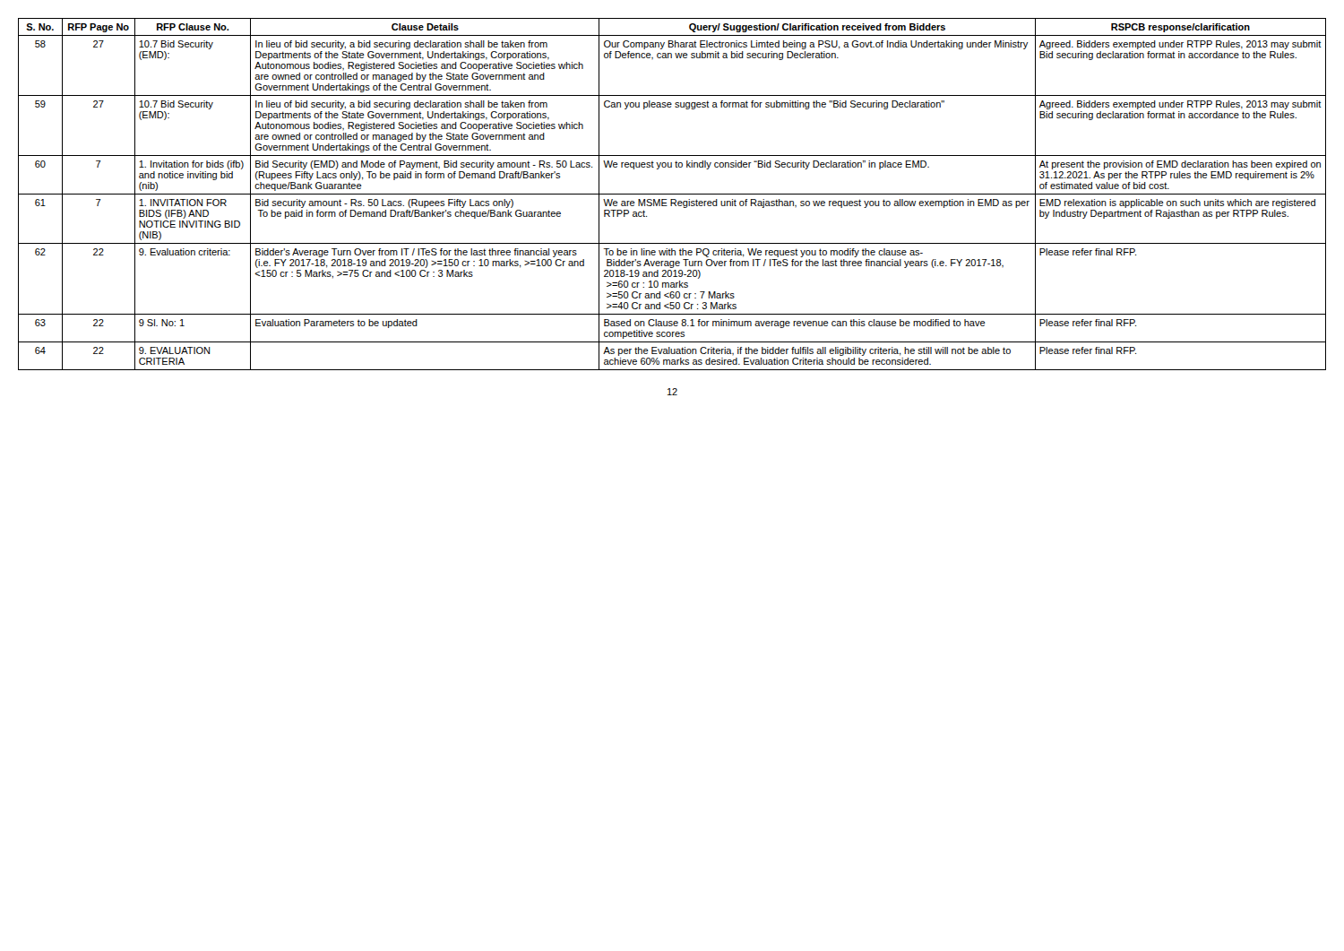| S. No. | RFP Page No | RFP Clause No. | Clause Details | Query/ Suggestion/ Clarification received from Bidders | RSPCB response/clarification |
| --- | --- | --- | --- | --- | --- |
| 58 | 27 | 10.7 Bid Security (EMD): | In lieu of bid security, a bid securing declaration shall be taken from Departments of the State Government, Undertakings, Corporations, Autonomous bodies, Registered Societies and Cooperative Societies which are owned or controlled or managed by the State Government and Government Undertakings of the Central Government. | Our Company Bharat Electronics Limted being a PSU, a Govt.of India Undertaking under Ministry of Defence, can we submit a bid securing Decleration. | Agreed. Bidders exempted under RTPP Rules, 2013 may submit Bid securing declaration format in accordance to the Rules. |
| 59 | 27 | 10.7 Bid Security (EMD): | In lieu of bid security, a bid securing declaration shall be taken from Departments of the State Government, Undertakings, Corporations, Autonomous bodies, Registered Societies and Cooperative Societies which are owned or controlled or managed by the State Government and Government Undertakings of the Central Government. | Can you please suggest a format for submitting the "Bid Securing Declaration" | Agreed. Bidders exempted under RTPP Rules, 2013 may submit Bid securing declaration format in accordance to the Rules. |
| 60 | 7 | 1. Invitation for bids (ifb) and notice inviting bid (nib) | Bid Security (EMD) and Mode of Payment, Bid security amount - Rs. 50 Lacs. (Rupees Fifty Lacs only), To be paid in form of Demand Draft/Banker's cheque/Bank Guarantee | We request you to kindly consider “Bid Security Declaration” in place EMD. | At present the provision of EMD declaration has been expired on 31.12.2021. As per the RTPP rules the EMD requirement is 2% of estimated value of bid cost. |
| 61 | 7 | 1. INVITATION FOR BIDS (IFB) AND NOTICE INVITING BID (NIB) | Bid security amount - Rs. 50 Lacs. (Rupees Fifty Lacs only) To be paid in form of Demand Draft/Banker's cheque/Bank Guarantee | We are MSME Registered unit of Rajasthan, so we request you to allow exemption in EMD as per RTPP act. | EMD relexation is applicable on such units which are registered by Industry Department of Rajasthan as per RTPP Rules. |
| 62 | 22 | 9. Evaluation criteria: | Bidder's Average Turn Over from IT / ITeS for the last three financial years (i.e. FY 2017-18, 2018-19 and 2019-20) >=150 cr : 10 marks, >=100 Cr and <150 cr : 5 Marks, >=75 Cr and <100 Cr : 3 Marks | To be in line with the PQ criteria, We request you to modify the clause as- Bidder's Average Turn Over from IT / ITeS for the last three financial years (i.e. FY 2017-18, 2018-19 and 2019-20) >=60 cr : 10 marks >=50 Cr and <60 cr : 7 Marks >=40 Cr and <50 Cr : 3 Marks | Please refer final RFP. |
| 63 | 22 | 9 Sl. No: 1 | Evaluation Parameters to be updated | Based on Clause 8.1 for minimum average revenue can this clause be modified to have competitive scores | Please refer final RFP. |
| 64 | 22 | 9. EVALUATION CRITERIA | | As per the Evaluation Criteria, if the bidder fulfils all eligibility criteria, he still will not be able to achieve 60% marks as desired. Evaluation Criteria should be reconsidered. | Please refer final RFP. |
12